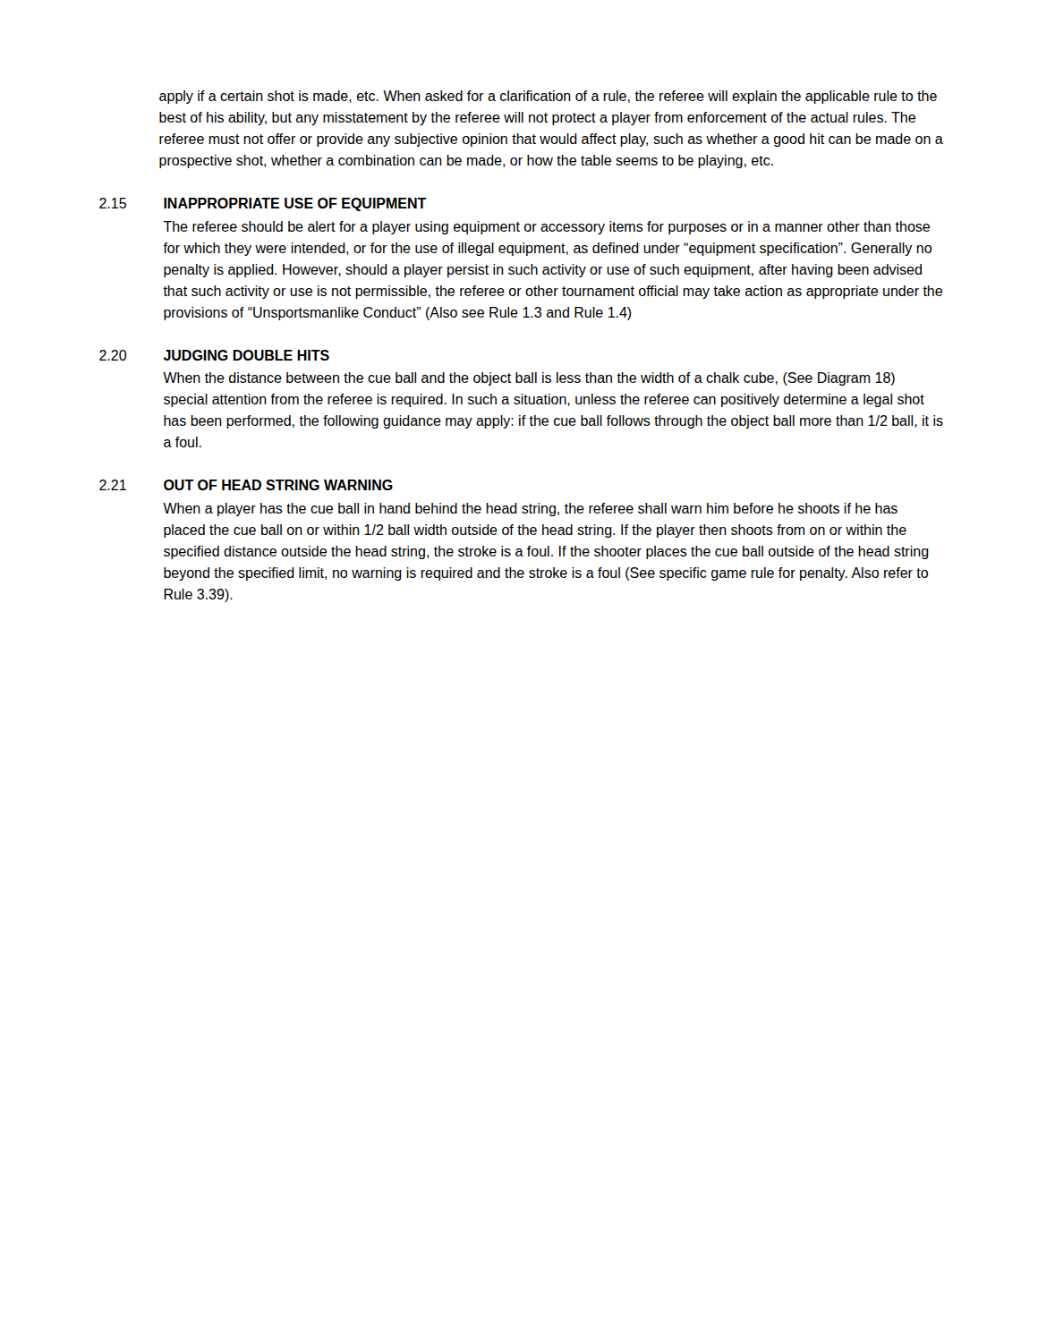apply if a certain shot is made, etc. When asked for a clarification of a rule, the referee will explain the applicable rule to the best of his ability, but any misstatement by the referee will not protect a player from enforcement of the actual rules. The referee must not offer or provide any subjective opinion that would affect play, such as whether a good hit can be made on a prospective shot, whether a combination can be made, or how the table seems to be playing, etc.
2.15
INAPPROPRIATE USE OF EQUIPMENT
The referee should be alert for a player using equipment or accessory items for purposes or in a manner other than those for which they were intended, or for the use of illegal equipment, as defined under “equipment specification”. Generally no penalty is applied. However, should a player persist in such activity or use of such equipment, after having been advised that such activity or use is not permissible, the referee or other tournament official may take action as appropriate under the provisions of “Unsportsmanlike Conduct” (Also see Rule 1.3 and Rule 1.4)
2.20
JUDGING DOUBLE HITS
When the distance between the cue ball and the object ball is less than the width of a chalk cube, (See Diagram 18) special attention from the referee is required. In such a situation, unless the referee can positively determine a legal shot has been performed, the following guidance may apply: if the cue ball follows through the object ball more than 1/2 ball, it is a foul.
2.21
OUT OF HEAD STRING WARNING
When a player has the cue ball in hand behind the head string, the referee shall warn him before he shoots if he has placed the cue ball on or within 1/2 ball width outside of the head string. If the player then shoots from on or within the specified distance outside the head string, the stroke is a foul. If the shooter places the cue ball outside of the head string beyond the specified limit, no warning is required and the stroke is a foul (See specific game rule for penalty. Also refer to Rule 3.39).